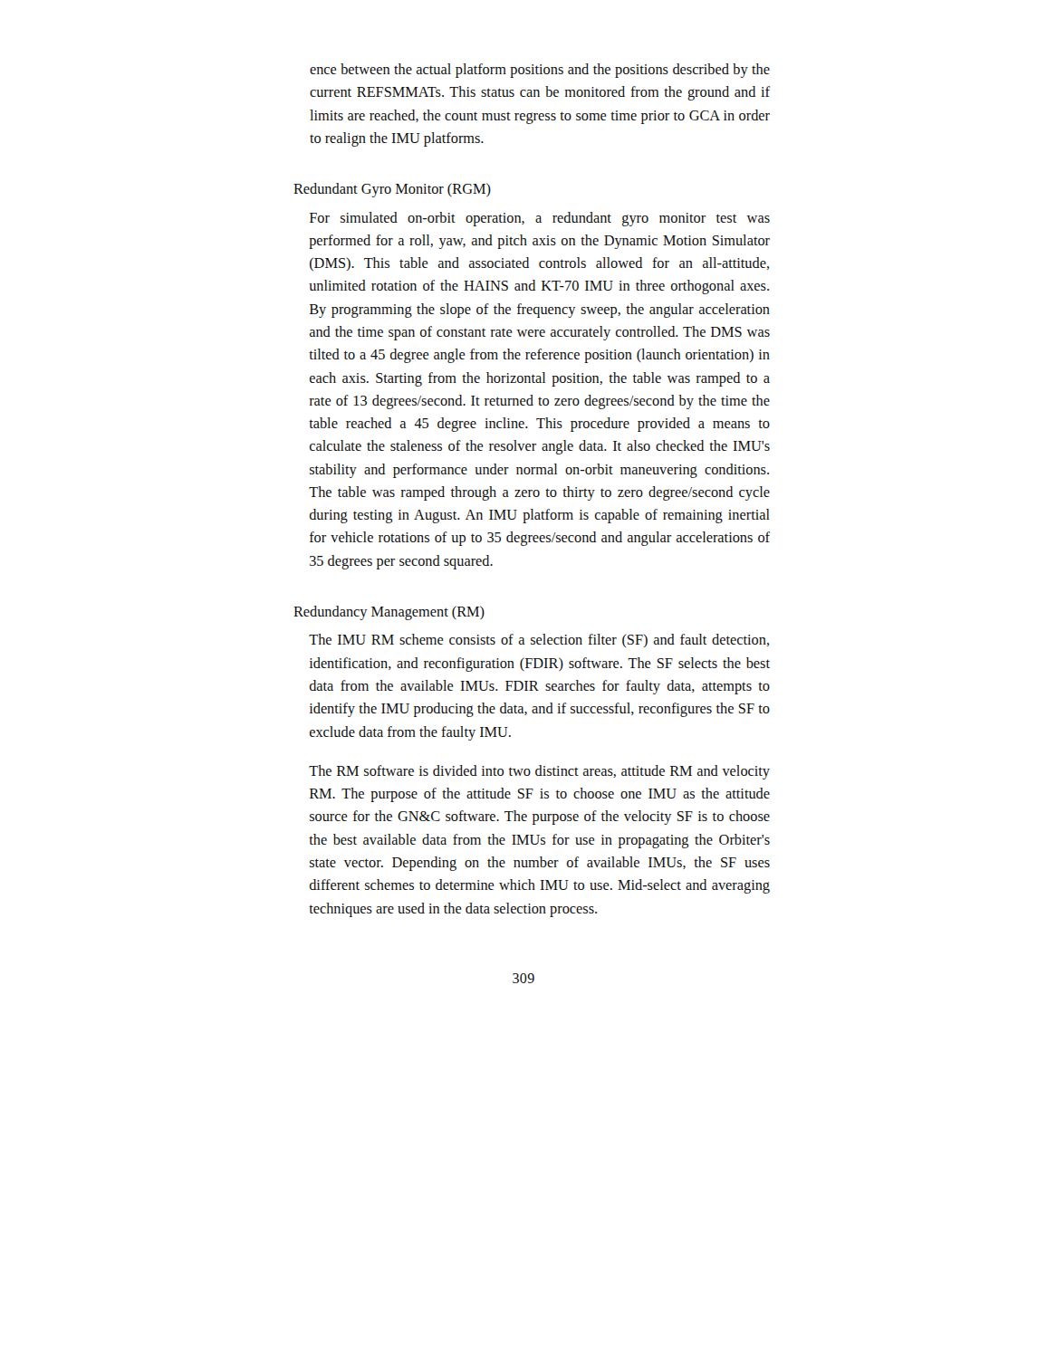ence between the actual platform positions and the positions described by the current REFSMMATs. This status can be monitored from the ground and if limits are reached, the count must regress to some time prior to GCA in order to realign the IMU platforms.
Redundant Gyro Monitor (RGM)
For simulated on-orbit operation, a redundant gyro monitor test was performed for a roll, yaw, and pitch axis on the Dynamic Motion Simulator (DMS). This table and associated controls allowed for an all-attitude, unlimited rotation of the HAINS and KT-70 IMU in three orthogonal axes. By programming the slope of the frequency sweep, the angular acceleration and the time span of constant rate were accurately controlled. The DMS was tilted to a 45 degree angle from the reference position (launch orientation) in each axis. Starting from the horizontal position, the table was ramped to a rate of 13 degrees/second. It returned to zero degrees/second by the time the table reached a 45 degree incline. This procedure provided a means to calculate the staleness of the resolver angle data. It also checked the IMU's stability and performance under normal on-orbit maneuvering conditions. The table was ramped through a zero to thirty to zero degree/second cycle during testing in August. An IMU platform is capable of remaining inertial for vehicle rotations of up to 35 degrees/second and angular accelerations of 35 degrees per second squared.
Redundancy Management (RM)
The IMU RM scheme consists of a selection filter (SF) and fault detection, identification, and reconfiguration (FDIR) software. The SF selects the best data from the available IMUs. FDIR searches for faulty data, attempts to identify the IMU producing the data, and if successful, reconfigures the SF to exclude data from the faulty IMU.
The RM software is divided into two distinct areas, attitude RM and velocity RM. The purpose of the attitude SF is to choose one IMU as the attitude source for the GN&C software. The purpose of the velocity SF is to choose the best available data from the IMUs for use in propagating the Orbiter's state vector. Depending on the number of available IMUs, the SF uses different schemes to determine which IMU to use. Mid-select and averaging techniques are used in the data selection process.
309